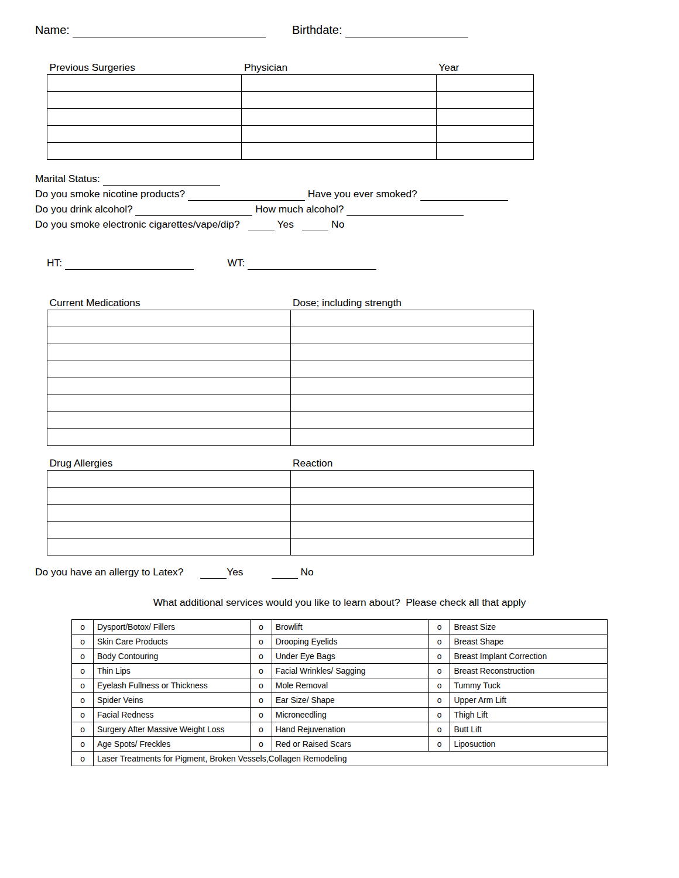Name: Birthdate:
| Previous Surgeries | Physician | Year |
| --- | --- | --- |
Marital Status:
Do you smoke nicotine products? Have you ever smoked?
Do you drink alcohol? How much alcohol?
Do you smoke electronic cigarettes/vape/dip? Yes No
HT: WT:
| Current Medications | Dose; including strength |
| --- | --- |
| Drug Allergies | Reaction |
| --- | --- |
Do you have an allergy to Latex? Yes No
What additional services would you like to learn about? Please check all that apply
| o | Dysport/Botox/ Fillers | o | Browlift | o | Breast Size |
| o | Skin Care Products | o | Drooping Eyelids | o | Breast Shape |
| o | Body Contouring | o | Under Eye Bags | o | Breast Implant Correction |
| o | Thin Lips | o | Facial Wrinkles/ Sagging | o | Breast Reconstruction |
| o | Eyelash Fullness or Thickness | o | Mole Removal | o | Tummy Tuck |
| o | Spider Veins | o | Ear Size/ Shape | o | Upper Arm Lift |
| o | Facial Redness | o | Microneedling | o | Thigh Lift |
| o | Surgery After Massive Weight Loss | o | Hand Rejuvenation | o | Butt Lift |
| o | Age Spots/ Freckles | o | Red or Raised Scars | o | Liposuction |
| o | Laser Treatments for Pigment, Broken Vessels,Collagen Remodeling |